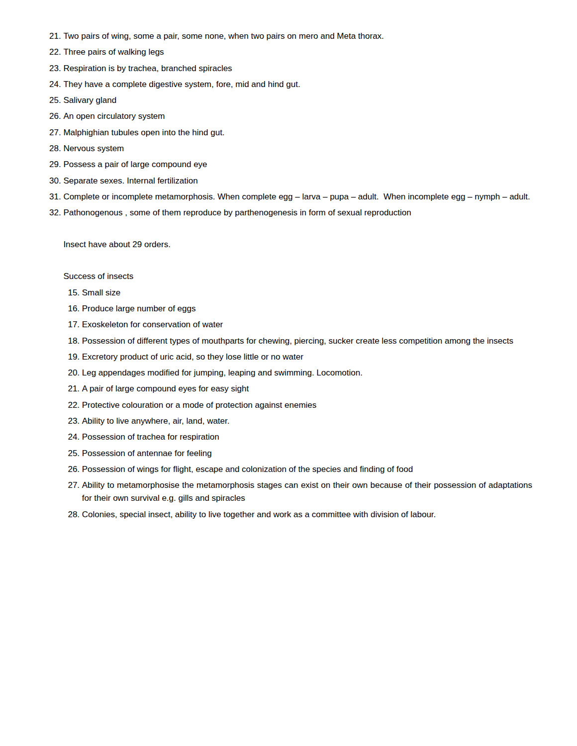Two pairs of wing, some a pair, some none, when two pairs on mero and Meta thorax.
Three pairs of walking legs
Respiration is by trachea, branched spiracles
They have a complete digestive system, fore, mid and hind gut.
Salivary gland
An open circulatory system
Malphighian tubules open into the hind gut.
Nervous system
Possess a pair of large compound eye
Separate sexes. Internal fertilization
Complete or incomplete metamorphosis. When complete egg – larva – pupa – adult. When incomplete egg – nymph – adult.
Pathonogenous , some of them reproduce by parthenogenesis in form of sexual reproduction
Insect have about 29 orders.
Success of insects
Small size
Produce large number of eggs
Exoskeleton for conservation of water
Possession of different types of mouthparts for chewing, piercing, sucker create less competition among the insects
Excretory product of uric acid, so they lose little or no water
Leg appendages modified for jumping, leaping and swimming. Locomotion.
A pair of large compound eyes for easy sight
Protective colouration or a mode of protection against enemies
Ability to live anywhere, air, land, water.
Possession of trachea for respiration
Possession of antennae for feeling
Possession of wings for flight, escape and colonization of the species and finding of food
Ability to metamorphosise the metamorphosis stages can exist on their own because of their possession of adaptations for their own survival e.g. gills and spiracles
Colonies, special insect, ability to live together and work as a committee with division of labour.